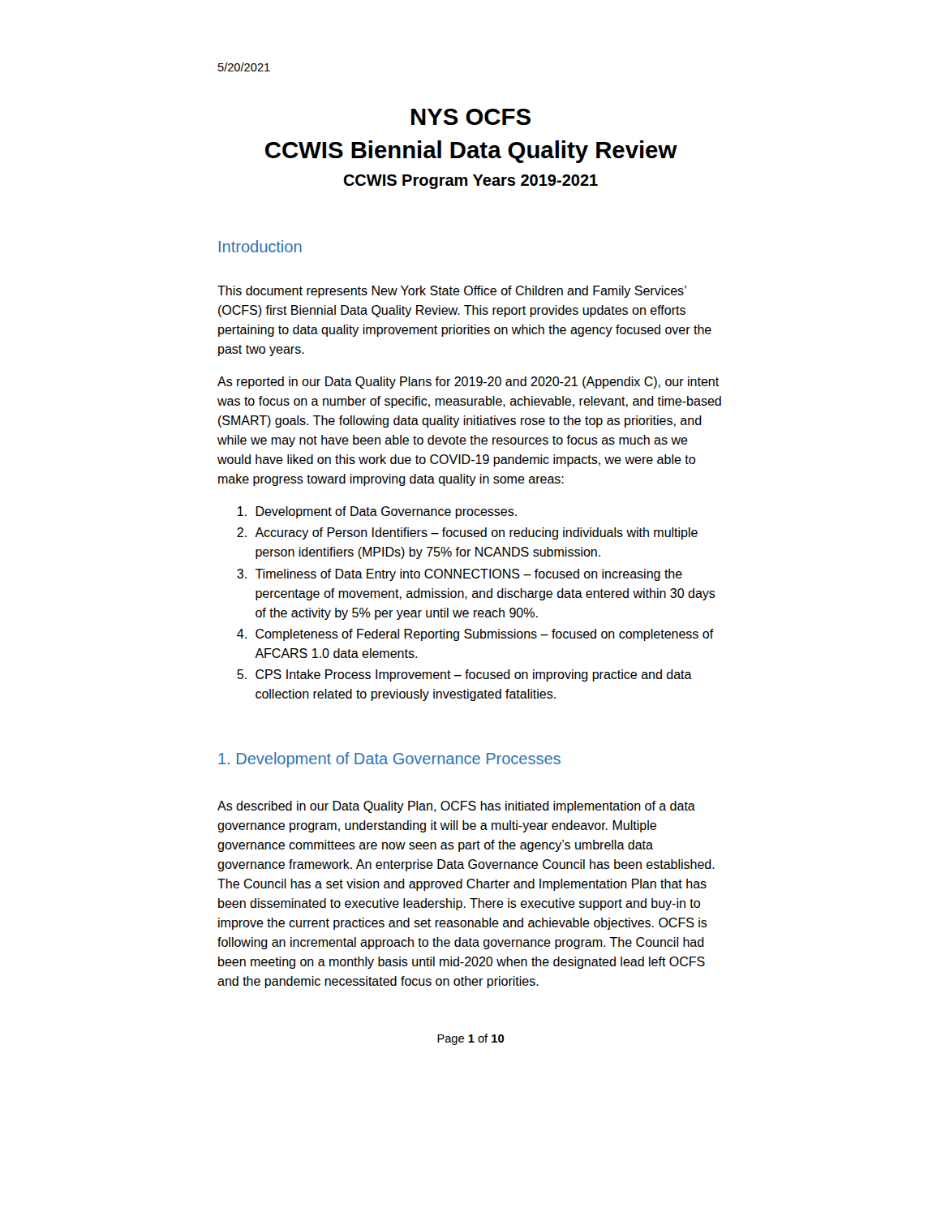5/20/2021
NYS OCFS
CCWIS Biennial Data Quality Review
CCWIS Program Years 2019-2021
Introduction
This document represents New York State Office of Children and Family Services’ (OCFS) first Biennial Data Quality Review. This report provides updates on efforts pertaining to data quality improvement priorities on which the agency focused over the past two years.
As reported in our Data Quality Plans for 2019-20 and 2020-21 (Appendix C), our intent was to focus on a number of specific, measurable, achievable, relevant, and time-based (SMART) goals. The following data quality initiatives rose to the top as priorities, and while we may not have been able to devote the resources to focus as much as we would have liked on this work due to COVID-19 pandemic impacts, we were able to make progress toward improving data quality in some areas:
Development of Data Governance processes.
Accuracy of Person Identifiers – focused on reducing individuals with multiple person identifiers (MPIDs) by 75% for NCANDS submission.
Timeliness of Data Entry into CONNECTIONS – focused on increasing the percentage of movement, admission, and discharge data entered within 30 days of the activity by 5% per year until we reach 90%.
Completeness of Federal Reporting Submissions – focused on completeness of AFCARS 1.0 data elements.
CPS Intake Process Improvement – focused on improving practice and data collection related to previously investigated fatalities.
1. Development of Data Governance Processes
As described in our Data Quality Plan, OCFS has initiated implementation of a data governance program, understanding it will be a multi-year endeavor. Multiple governance committees are now seen as part of the agency’s umbrella data governance framework. An enterprise Data Governance Council has been established. The Council has a set vision and approved Charter and Implementation Plan that has been disseminated to executive leadership. There is executive support and buy-in to improve the current practices and set reasonable and achievable objectives. OCFS is following an incremental approach to the data governance program. The Council had been meeting on a monthly basis until mid-2020 when the designated lead left OCFS and the pandemic necessitated focus on other priorities.
Page 1 of 10